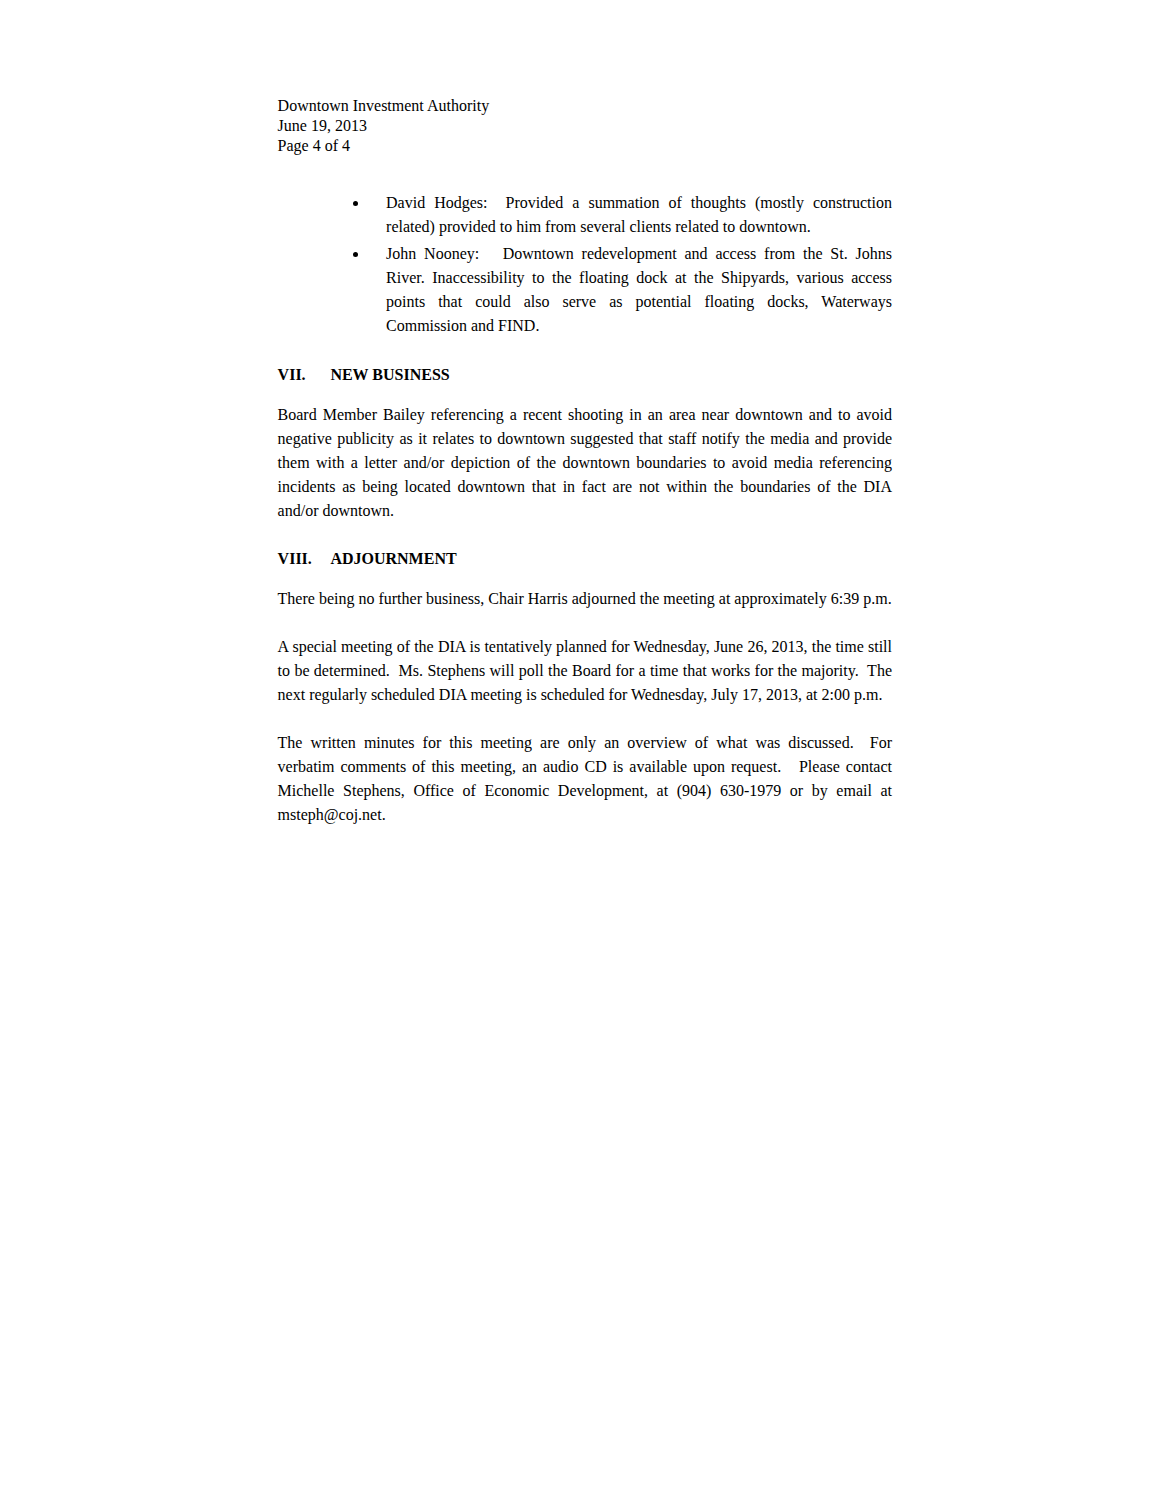Downtown Investment Authority
June 19, 2013
Page 4 of 4
David Hodges: Provided a summation of thoughts (mostly construction related) provided to him from several clients related to downtown.
John Nooney: Downtown redevelopment and access from the St. Johns River. Inaccessibility to the floating dock at the Shipyards, various access points that could also serve as potential floating docks, Waterways Commission and FIND.
VII. NEW BUSINESS
Board Member Bailey referencing a recent shooting in an area near downtown and to avoid negative publicity as it relates to downtown suggested that staff notify the media and provide them with a letter and/or depiction of the downtown boundaries to avoid media referencing incidents as being located downtown that in fact are not within the boundaries of the DIA and/or downtown.
VIII. ADJOURNMENT
There being no further business, Chair Harris adjourned the meeting at approximately 6:39 p.m.
A special meeting of the DIA is tentatively planned for Wednesday, June 26, 2013, the time still to be determined. Ms. Stephens will poll the Board for a time that works for the majority. The next regularly scheduled DIA meeting is scheduled for Wednesday, July 17, 2013, at 2:00 p.m.
The written minutes for this meeting are only an overview of what was discussed. For verbatim comments of this meeting, an audio CD is available upon request. Please contact Michelle Stephens, Office of Economic Development, at (904) 630-1979 or by email at msteph@coj.net.